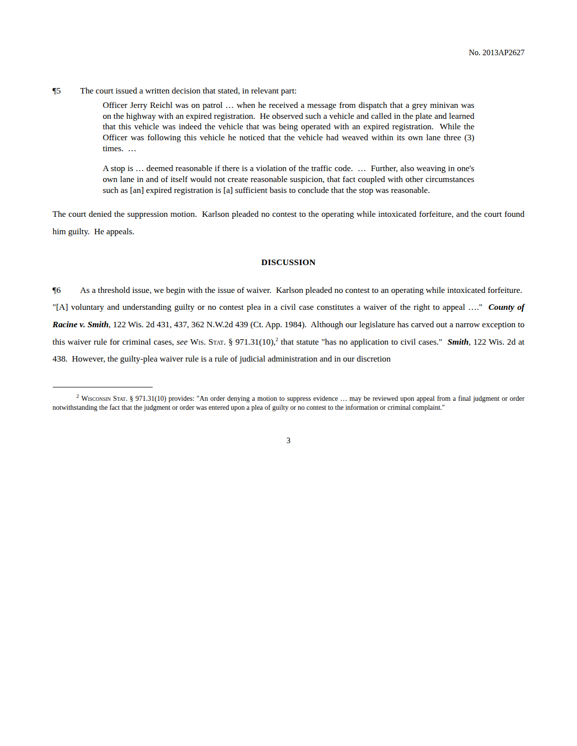No. 2013AP2627
¶5 The court issued a written decision that stated, in relevant part:
Officer Jerry Reichl was on patrol … when he received a message from dispatch that a grey minivan was on the highway with an expired registration. He observed such a vehicle and called in the plate and learned that this vehicle was indeed the vehicle that was being operated with an expired registration. While the Officer was following this vehicle he noticed that the vehicle had weaved within its own lane three (3) times. …
A stop is … deemed reasonable if there is a violation of the traffic code. … Further, also weaving in one's own lane in and of itself would not create reasonable suspicion, that fact coupled with other circumstances such as [an] expired registration is [a] sufficient basis to conclude that the stop was reasonable.
The court denied the suppression motion. Karlson pleaded no contest to the operating while intoxicated forfeiture, and the court found him guilty. He appeals.
DISCUSSION
¶6 As a threshold issue, we begin with the issue of waiver. Karlson pleaded no contest to an operating while intoxicated forfeiture. "[A] voluntary and understanding guilty or no contest plea in a civil case constitutes a waiver of the right to appeal …." County of Racine v. Smith, 122 Wis. 2d 431, 437, 362 N.W.2d 439 (Ct. App. 1984). Although our legislature has carved out a narrow exception to this waiver rule for criminal cases, see Wis. Stat. § 971.31(10),2 that statute "has no application to civil cases." Smith, 122 Wis. 2d at 438. However, the guilty-plea waiver rule is a rule of judicial administration and in our discretion
2 Wisconsin Stat. § 971.31(10) provides: "An order denying a motion to suppress evidence … may be reviewed upon appeal from a final judgment or order notwithstanding the fact that the judgment or order was entered upon a plea of guilty or no contest to the information or criminal complaint."
3